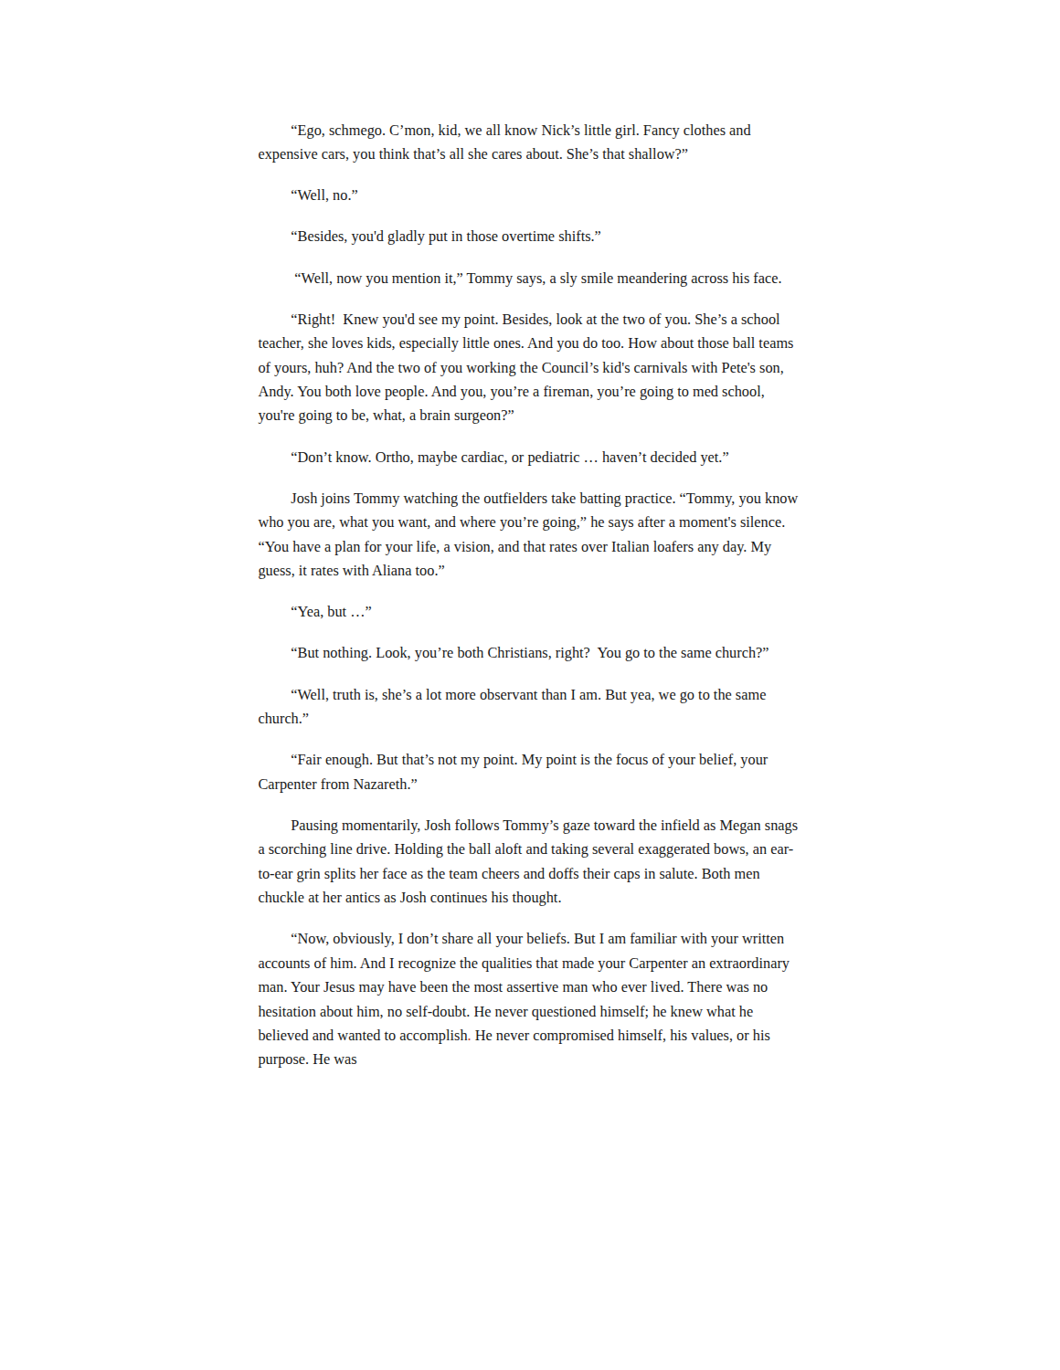“Ego, schmego. C’mon, kid, we all know Nick’s little girl. Fancy clothes and expensive cars, you think that’s all she cares about. She’s that shallow?”
“Well, no.”
“Besides, you'd gladly put in those overtime shifts.”
“Well, now you mention it,” Tommy says, a sly smile meandering across his face.
“Right! Knew you'd see my point. Besides, look at the two of you. She’s a school teacher, she loves kids, especially little ones. And you do too. How about those ball teams of yours, huh? And the two of you working the Council’s kid's carnivals with Pete's son, Andy. You both love people. And you, you’re a fireman, you’re going to med school, you're going to be, what, a brain surgeon?”
“Don’t know. Ortho, maybe cardiac, or pediatric … haven’t decided yet.”
Josh joins Tommy watching the outfielders take batting practice. “Tommy, you know who you are, what you want, and where you’re going,” he says after a moment's silence. “You have a plan for your life, a vision, and that rates over Italian loafers any day. My guess, it rates with Aliana too.”
“Yea, but …”
“But nothing. Look, you’re both Christians, right? You go to the same church?”
“Well, truth is, she’s a lot more observant than I am. But yea, we go to the same church.”
“Fair enough. But that’s not my point. My point is the focus of your belief, your Carpenter from Nazareth.”
Pausing momentarily, Josh follows Tommy’s gaze toward the infield as Megan snags a scorching line drive. Holding the ball aloft and taking several exaggerated bows, an ear-to-ear grin splits her face as the team cheers and doffs their caps in salute. Both men chuckle at her antics as Josh continues his thought.
“Now, obviously, I don’t share all your beliefs. But I am familiar with your written accounts of him. And I recognize the qualities that made your Carpenter an extraordinary man. Your Jesus may have been the most assertive man who ever lived. There was no hesitation about him, no self-doubt. He never questioned himself; he knew what he believed and wanted to accomplish. He never compromised himself, his values, or his purpose. He was